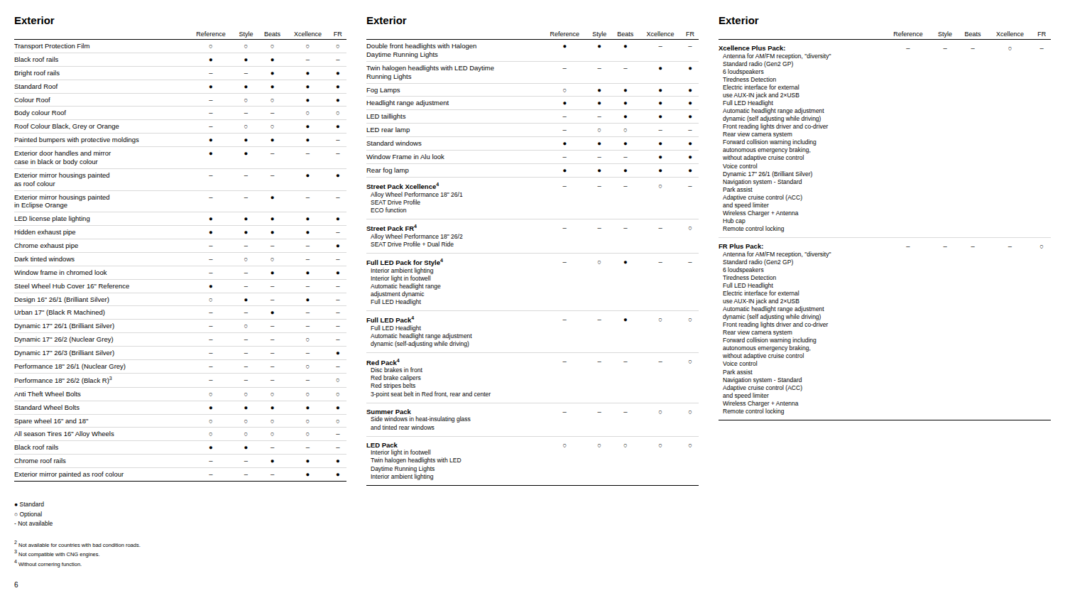Exterior
| | Reference | Style | Beats | Xcellence | FR |
| --- | --- | --- | --- | --- | --- |
| Transport Protection Film | ○ | ○ | ○ | ○ | ○ |
| Black roof rails | ● | ● | ● | – | – |
| Bright roof rails | – | – | ● | ● | ● |
| Standard Roof | ● | ● | ● | ● | ● |
| Colour Roof | – | ○ | ○ | ● | ● |
| Body colour Roof | – | – | – | ○ | ○ |
| Roof Colour Black, Grey or Orange | – | ○ | ○ | ● | ● |
| Painted bumpers with protective moldings | ● | ● | ● | ● | – |
| Exterior door handles and mirror case in black or body colour | ● | ● | – | – | – |
| Exterior mirror housings painted as roof colour | – | – | – | ● | ● |
| Exterior mirror housings painted in Eclipse Orange | – | – | ● | – | – |
| LED license plate lighting | ● | ● | ● | ● | ● |
| Hidden exhaust pipe | ● | ● | ● | ● | – |
| Chrome exhaust pipe | – | – | – | – | ● |
| Dark tinted windows | – | ○ | ○ | – | – |
| Window frame in chromed look | – | – | ● | ● | ● |
| Steel Wheel Hub Cover 16" Reference | ● | – | – | – | – |
| Design 16" 26/1 (Brilliant Silver) | ○ | ● | – | ● | – |
| Urban 17" (Black R Machined) | – | – | ● | – | – |
| Dynamic 17" 26/1 (Brilliant Silver) | – | ○ | – | – | – |
| Dynamic 17" 26/2 (Nuclear Grey) | – | – | – | ○ | – |
| Dynamic 17" 26/3 (Brilliant Silver) | – | – | – | – | ● |
| Performance 18" 26/1 (Nuclear Grey) | – | – | – | ○ | – |
| Performance 18" 26/2 (Black R) 3 | – | – | – | – | ○ |
| Anti Theft Wheel Bolts | ○ | ○ | ○ | ○ | ○ |
| Standard Wheel Bolts | ● | ● | ● | ● | ● |
| Spare wheel 16" and 18" | ○ | ○ | ○ | ○ | ○ |
| All season Tires 16" Alloy Wheels | ○ | ○ | ○ | ○ | – |
| Black roof rails | ● | ● | – | – | – |
| Chrome roof rails | – | – | ● | ● | ● |
| Exterior mirror painted as roof colour | – | – | – | ● | ● |
● Standard
○ Optional
- Not available
2 Not available for countries with bad condition roads.
3 Not compatible with CNG engines.
4 Without cornering function.
6
Exterior
| | Reference | Style | Beats | Xcellence | FR |
| --- | --- | --- | --- | --- | --- |
| Double front headlights with Halogen Daytime Running Lights | ● | ● | ● | – | – |
| Twin halogen headlights with LED Daytime Running Lights | – | – | – | ● | ● |
| Fog Lamps | ○ | ● | ● | ● | ● |
| Headlight range adjustment | ● | ● | ● | ● | ● |
| LED taillights | – | – | ● | ● | ● |
| LED rear lamp | – | ○ | ○ | – | – |
| Standard windows | ● | ● | ● | ● | ● |
| Window Frame in Alu look | – | – | – | ● | ● |
| Rear fog lamp | ● | ● | ● | ● | ● |
| Street Pack Xcellence 4 Alloy Wheel Performance 18" 26/1 SEAT Drive Profile ECO function | – | – | – | ○ | – |
| Street Pack FR 4 Alloy Wheel Performance 18" 26/2 SEAT Drive Profile + Dual Ride | – | – | – | – | ○ |
| Full LED Pack for Style 4 Interior ambient lighting Interior light in footwell Automatic headlight range adjustment dynamic Full LED Headlight | – | ○ | ● | – | – |
| Full LED Pack 4 Full LED Headlight Automatic headlight range adjustment dynamic (self-adjusting while driving) | – | – | ● | ○ | ○ |
| Red Pack 4 Disc brakes in front Red brake calipers Red stripes belts 3-point seat belt in Red front, rear and center | – | – | – | – | ○ |
| Summer Pack Side windows in heat-insulating glass and tinted rear windows | – | – | – | ○ | ○ |
| LED Pack Interior light in footwell Twin halogen headlights with LED Daytime Running Lights Interior ambient lighting | ○ | ○ | ○ | ○ | ○ |
Exterior
| | Reference | Style | Beats | Xcellence | FR |
| --- | --- | --- | --- | --- | --- |
| Xcellence Plus Pack: Antenna for AM/FM reception, "diversity" Standard radio (Gen2 GP) 6 loudspeakers Tiredness Detection Electric interface for external use AUX-IN jack and 2×USB Full LED Headlight Automatic headlight range adjustment dynamic (self adjusting while driving) Front reading lights driver and co-driver Rear view camera system Forward collision warning including autonomous emergency braking, without adaptive cruise control Voice control Dynamic 17" 26/1 (Brilliant Silver) Navigation system - Standard Park assist Adaptive cruise control (ACC) and speed limiter Wireless Charger + Antenna Hub cap Remote control locking | – | – | – | ○ | – |
| FR Plus Pack: Antenna for AM/FM reception, "diversity" Standard radio (Gen2 GP) 6 loudspeakers Tiredness Detection Full LED Headlight Electric interface for external use AUX-IN jack and 2×USB Automatic headlight range adjustment dynamic (self adjusting while driving) Front reading lights driver and co-driver Rear view camera system Forward collision warning including autonomous emergency braking, without adaptive cruise control Voice control Park assist Navigation system - Standard Adaptive cruise control (ACC) and speed limiter Wireless Charger + Antenna Remote control locking | – | – | – | – | ○ |